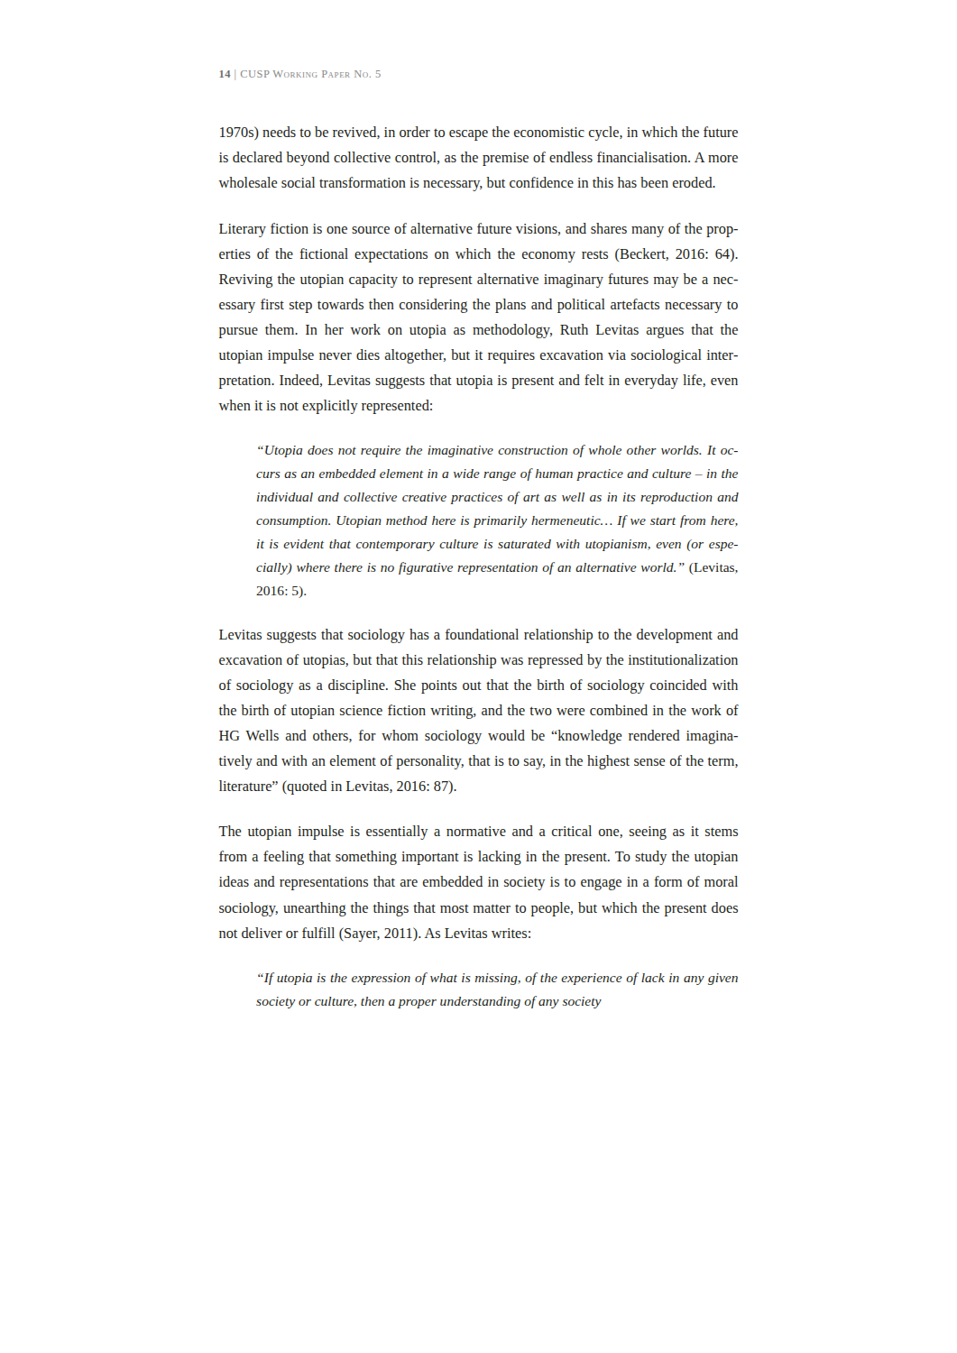14 | CUSP Working Paper No. 5
1970s) needs to be revived, in order to escape the economistic cycle, in which the future is declared beyond collective control, as the premise of endless financialisation. A more wholesale social transformation is necessary, but confidence in this has been eroded.
Literary fiction is one source of alternative future visions, and shares many of the properties of the fictional expectations on which the economy rests (Beckert, 2016: 64). Reviving the utopian capacity to represent alternative imaginary futures may be a necessary first step towards then considering the plans and political artefacts necessary to pursue them. In her work on utopia as methodology, Ruth Levitas argues that the utopian impulse never dies altogether, but it requires excavation via sociological interpretation. Indeed, Levitas suggests that utopia is present and felt in everyday life, even when it is not explicitly represented:
“Utopia does not require the imaginative construction of whole other worlds. It occurs as an embedded element in a wide range of human practice and culture – in the individual and collective creative practices of art as well as in its reproduction and consumption. Utopian method here is primarily hermeneutic… If we start from here, it is evident that contemporary culture is saturated with utopianism, even (or especially) where there is no figurative representation of an alternative world.” (Levitas, 2016: 5).
Levitas suggests that sociology has a foundational relationship to the development and excavation of utopias, but that this relationship was repressed by the institutionalization of sociology as a discipline. She points out that the birth of sociology coincided with the birth of utopian science fiction writing, and the two were combined in the work of HG Wells and others, for whom sociology would be “knowledge rendered imaginatively and with an element of personality, that is to say, in the highest sense of the term, literature” (quoted in Levitas, 2016: 87).
The utopian impulse is essentially a normative and a critical one, seeing as it stems from a feeling that something important is lacking in the present. To study the utopian ideas and representations that are embedded in society is to engage in a form of moral sociology, unearthing the things that most matter to people, but which the present does not deliver or fulfill (Sayer, 2011). As Levitas writes:
“If utopia is the expression of what is missing, of the experience of lack in any given society or culture, then a proper understanding of any society